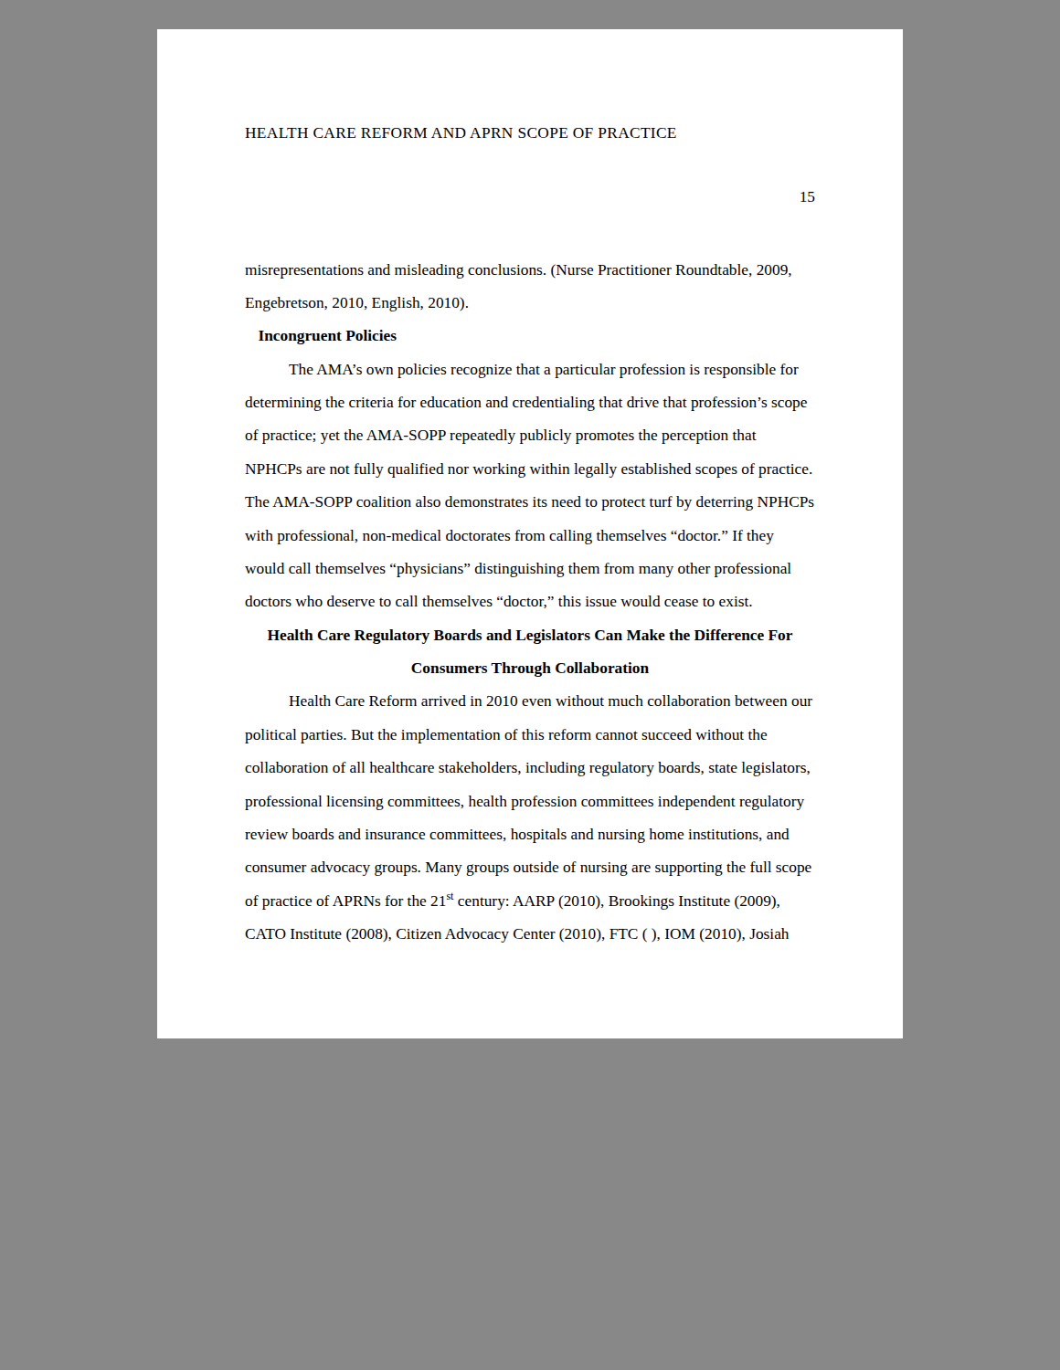HEALTH CARE REFORM AND APRN SCOPE OF PRACTICE
15
misrepresentations and misleading conclusions. (Nurse Practitioner Roundtable, 2009, Engebretson, 2010, English, 2010).
Incongruent Policies
The AMA’s own policies recognize that a particular profession is responsible for determining the criteria for education and credentialing that drive that profession’s scope of practice; yet the AMA-SOPP repeatedly publicly promotes the perception that NPHCPs are not fully qualified nor working within legally established scopes of practice. The AMA-SOPP coalition also demonstrates its need to protect turf by deterring NPHCPs with professional, non-medical doctorates from calling themselves “doctor.” If they would call themselves “physicians” distinguishing them from many other professional doctors who deserve to call themselves “doctor,” this issue would cease to exist.
Health Care Regulatory Boards and Legislators Can Make the Difference For Consumers Through Collaboration
Health Care Reform arrived in 2010 even without much collaboration between our political parties. But the implementation of this reform cannot succeed without the collaboration of all healthcare stakeholders, including regulatory boards, state legislators, professional licensing committees, health profession committees independent regulatory review boards and insurance committees, hospitals and nursing home institutions, and consumer advocacy groups. Many groups outside of nursing are supporting the full scope of practice of APRNs for the 21st century: AARP (2010), Brookings Institute (2009), CATO Institute (2008), Citizen Advocacy Center (2010), FTC ( ), IOM (2010), Josiah